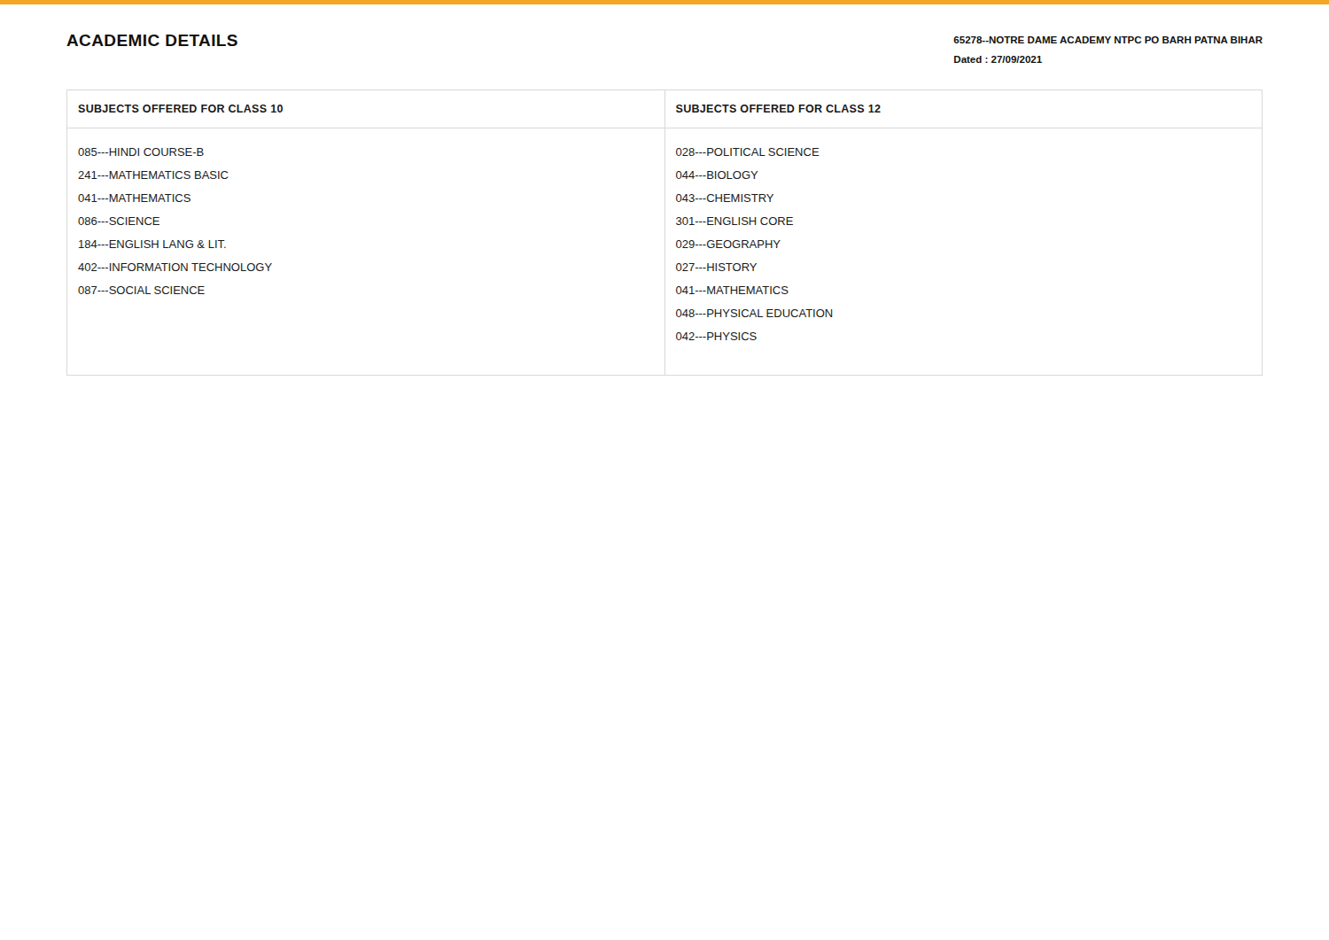ACADEMIC DETAILS
65278--NOTRE DAME ACADEMY NTPC PO BARH PATNA BIHAR
Dated : 27/09/2021
| SUBJECTS OFFERED FOR CLASS 10 | SUBJECTS OFFERED FOR CLASS 12 |
| --- | --- |
| 085---HINDI COURSE-B 241---MATHEMATICS BASIC 041---MATHEMATICS 086---SCIENCE 184---ENGLISH LANG & LIT. 402---INFORMATION TECHNOLOGY 087---SOCIAL SCIENCE | 028---POLITICAL SCIENCE 044---BIOLOGY 043---CHEMISTRY 301---ENGLISH CORE 029---GEOGRAPHY 027---HISTORY 041---MATHEMATICS 048---PHYSICAL EDUCATION 042---PHYSICS |